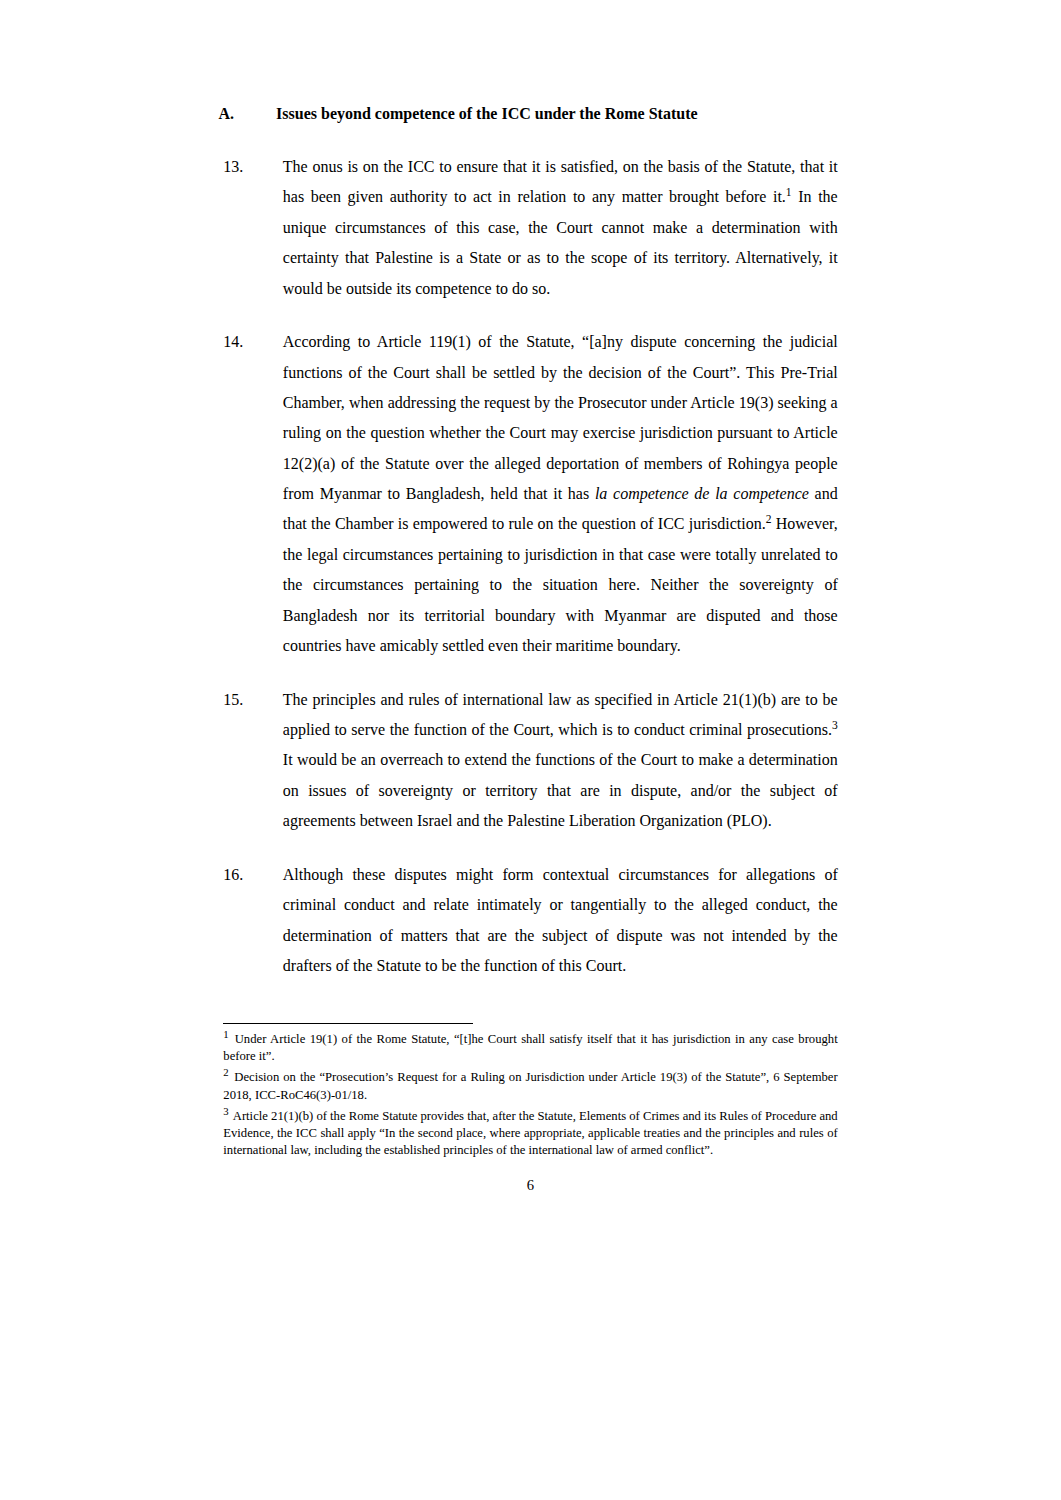A. Issues beyond competence of the ICC under the Rome Statute
13. The onus is on the ICC to ensure that it is satisfied, on the basis of the Statute, that it has been given authority to act in relation to any matter brought before it.1 In the unique circumstances of this case, the Court cannot make a determination with certainty that Palestine is a State or as to the scope of its territory. Alternatively, it would be outside its competence to do so.
14. According to Article 119(1) of the Statute, “[a]ny dispute concerning the judicial functions of the Court shall be settled by the decision of the Court”. This Pre-Trial Chamber, when addressing the request by the Prosecutor under Article 19(3) seeking a ruling on the question whether the Court may exercise jurisdiction pursuant to Article 12(2)(a) of the Statute over the alleged deportation of members of Rohingya people from Myanmar to Bangladesh, held that it has la competence de la competence and that the Chamber is empowered to rule on the question of ICC jurisdiction.2 However, the legal circumstances pertaining to jurisdiction in that case were totally unrelated to the circumstances pertaining to the situation here. Neither the sovereignty of Bangladesh nor its territorial boundary with Myanmar are disputed and those countries have amicably settled even their maritime boundary.
15. The principles and rules of international law as specified in Article 21(1)(b) are to be applied to serve the function of the Court, which is to conduct criminal prosecutions.3 It would be an overreach to extend the functions of the Court to make a determination on issues of sovereignty or territory that are in dispute, and/or the subject of agreements between Israel and the Palestine Liberation Organization (PLO).
16. Although these disputes might form contextual circumstances for allegations of criminal conduct and relate intimately or tangentially to the alleged conduct, the determination of matters that are the subject of dispute was not intended by the drafters of the Statute to be the function of this Court.
1 Under Article 19(1) of the Rome Statute, “[t]he Court shall satisfy itself that it has jurisdiction in any case brought before it”.
2 Decision on the “Prosecution’s Request for a Ruling on Jurisdiction under Article 19(3) of the Statute”, 6 September 2018, ICC-RoC46(3)-01/18.
3 Article 21(1)(b) of the Rome Statute provides that, after the Statute, Elements of Crimes and its Rules of Procedure and Evidence, the ICC shall apply “In the second place, where appropriate, applicable treaties and the principles and rules of international law, including the established principles of the international law of armed conflict”.
6